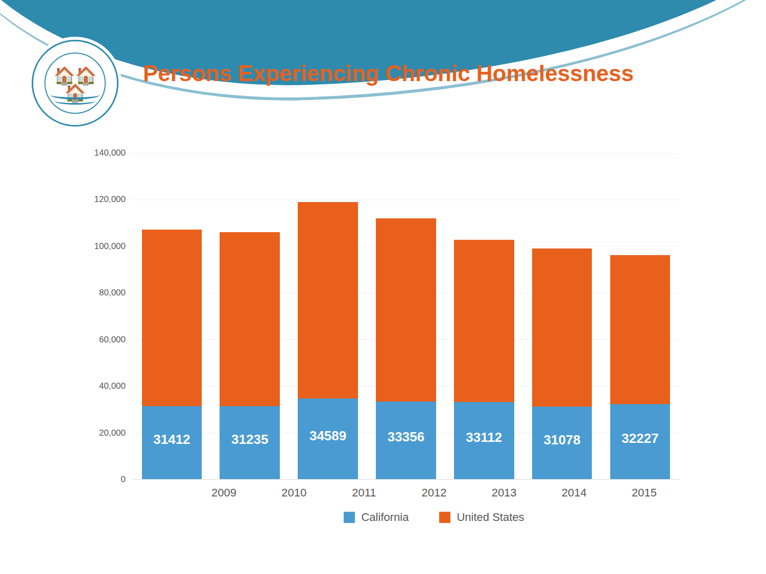🏠🏠🏠
Persons Experiencing Chronic Homelessness
140,000
120,000
100,000
80,000
60,000
40,000
20,000
0
107,212
31412
106,062
31235
119,033
34589
112,037
33356
102,828
33112
99,132
31078
96,275
32227
2009
2010
2011
2012
2013
2014
2015
California
United States